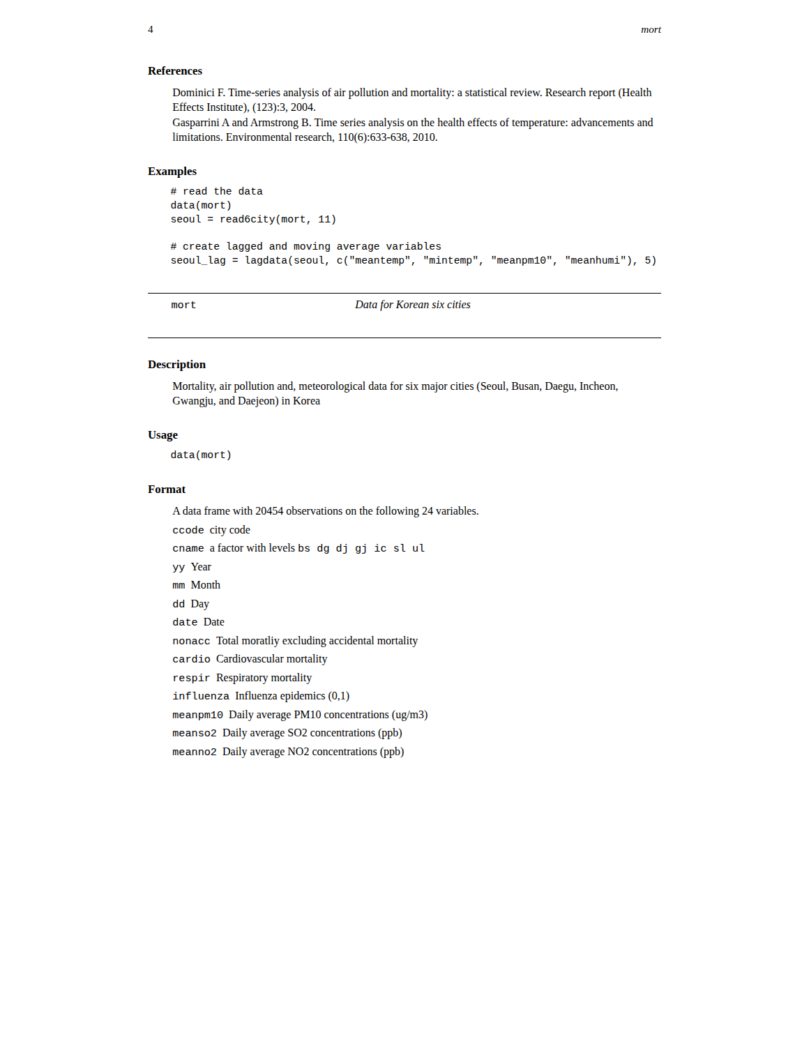4 mort
References
Dominici F. Time-series analysis of air pollution and mortality: a statistical review. Research report (Health Effects Institute), (123):3, 2004.
Gasparrini A and Armstrong B. Time series analysis on the health effects of temperature: advancements and limitations. Environmental research, 110(6):633-638, 2010.
Examples
# read the data
data(mort)
seoul = read6city(mort, 11)

# create lagged and moving average variables
seoul_lag = lagdata(seoul, c("meantemp", "mintemp", "meanpm10", "meanhumi"), 5)
mort Data for Korean six cities
Description
Mortality, air pollution and, meteorological data for six major cities (Seoul, Busan, Daegu, Incheon, Gwangju, and Daejeon) in Korea
Usage
data(mort)
Format
A data frame with 20454 observations on the following 24 variables.
ccode
city code
cname
a factor with levels bs dg dj gj ic sl ul
yy
Year
mm
Month
dd
Day
date
Date
nonacc
Total moratliy excluding accidental mortality
cardio
Cardiovascular mortality
respir
Respiratory mortality
influenza
Influenza epidemics (0,1)
meanpm10
Daily average PM10 concentrations (ug/m3)
meanso2
Daily average SO2 concentrations (ppb)
meanno2
Daily average NO2 concentrations (ppb)